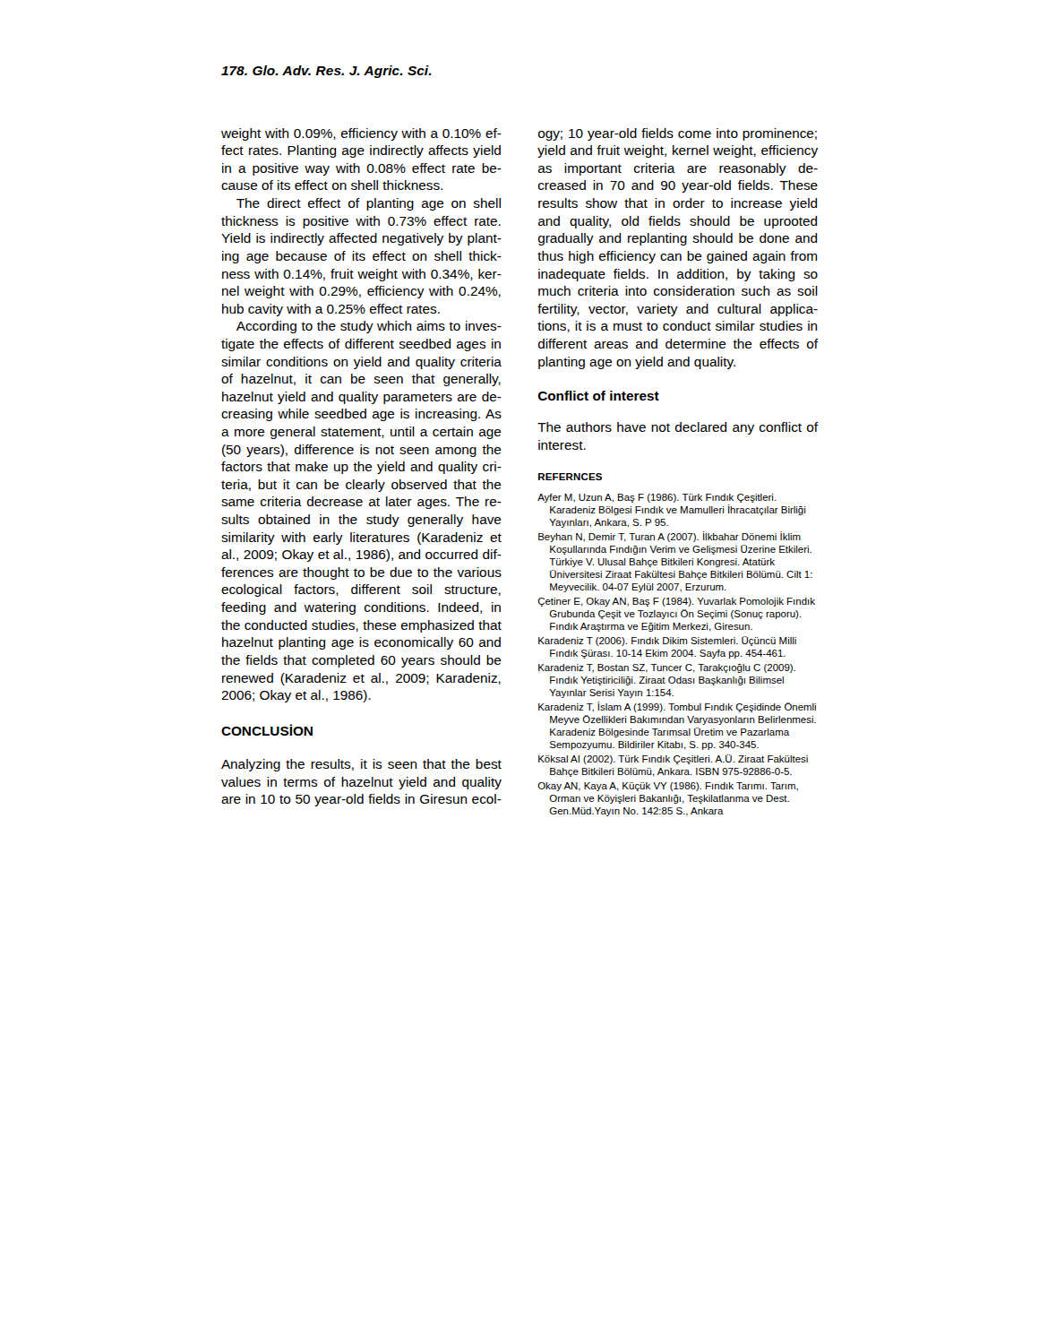178. Glo. Adv. Res. J. Agric. Sci.
weight with 0.09%, efficiency with a 0.10% effect rates. Planting age indirectly affects yield in a positive way with 0.08% effect rate because of its effect on shell thickness.
The direct effect of planting age on shell thickness is positive with 0.73% effect rate. Yield is indirectly affected negatively by planting age because of its effect on shell thickness with 0.14%, fruit weight with 0.34%, kernel weight with 0.29%, efficiency with 0.24%, hub cavity with a 0.25% effect rates.
According to the study which aims to investigate the effects of different seedbed ages in similar conditions on yield and quality criteria of hazelnut, it can be seen that generally, hazelnut yield and quality parameters are decreasing while seedbed age is increasing. As a more general statement, until a certain age (50 years), difference is not seen among the factors that make up the yield and quality criteria, but it can be clearly observed that the same criteria decrease at later ages. The results obtained in the study generally have similarity with early literatures (Karadeniz et al., 2009; Okay et al., 1986), and occurred differences are thought to be due to the various ecological factors, different soil structure, feeding and watering conditions. Indeed, in the conducted studies, these emphasized that hazelnut planting age is economically 60 and the fields that completed 60 years should be renewed (Karadeniz et al., 2009; Karadeniz, 2006; Okay et al., 1986).
CONCLUSİON
Analyzing the results, it is seen that the best values in terms of hazelnut yield and quality are in 10 to 50 year-old fields in Giresun ecology; 10 year-old fields come into prominence; yield and fruit weight, kernel weight, efficiency as important criteria are reasonably decreased in 70 and 90 year-old fields. These results show that in order to increase yield and quality, old fields should be uprooted gradually and replanting should be done and thus high efficiency can be gained again from inadequate fields. In addition, by taking so much criteria into consideration such as soil fertility, vector, variety and cultural applications, it is a must to conduct similar studies in different areas and determine the effects of planting age on yield and quality.
Conflict of interest
The authors have not declared any conflict of interest.
REFERNCES
Ayfer M, Uzun A, Baş F (1986). Türk Fındık Çeşitleri. Karadeniz Bölgesi Fındık ve Mamulleri İhracatçılar Birliği Yayınları, Ankara, S. P 95.
Beyhan N, Demir T, Turan A (2007). İlkbahar Dönemi İklim Koşullarında Fındığın Verim ve Gelişmesi Üzerine Etkileri. Türkiye V. Ulusal Bahçe Bitkileri Kongresi. Atatürk Üniversitesi Ziraat Fakültesi Bahçe Bitkileri Bölümü. Cilt 1: Meyvecilik. 04-07 Eylül 2007, Erzurum.
Çetiner E, Okay AN, Baş F (1984). Yuvarlak Pomolojik Fındık Grubunda Çeşit ve Tozlayıcı Ön Seçimi (Sonuç raporu). Fındık Araştırma ve Eğitim Merkezi, Giresun.
Karadeniz T (2006). Fındık Dikim Sistemleri. Üçüncü Milli Fındık Şürası. 10-14 Ekim 2004. Sayfa pp. 454-461.
Karadeniz T, Bostan SZ, Tuncer C, Tarakçıoğlu C (2009). Fındık Yetiştiriciliği. Ziraat Odası Başkanlığı Bilimsel Yayınlar Serisi Yayın 1:154.
Karadeniz T, İslam A (1999). Tombul Fındık Çeşidinde Önemli Meyve Özellikleri Bakımından Varyasyonların Belirlenmesi. Karadeniz Bölgesinde Tarımsal Üretim ve Pazarlama Sempozyumu. Bildiriler Kitabı, S. pp. 340-345.
Köksal AI (2002). Türk Fındık Çeşitleri. A.Ü. Ziraat Fakültesi Bahçe Bitkileri Bölümü, Ankara. ISBN 975-92886-0-5.
Okay AN, Kaya A, Küçük VY (1986). Fındık Tarımı. Tarım, Orman ve Köyişleri Bakanlığı, Teşkilatlanma ve Dest. Gen.Müd.Yayın No. 142:85 S., Ankara